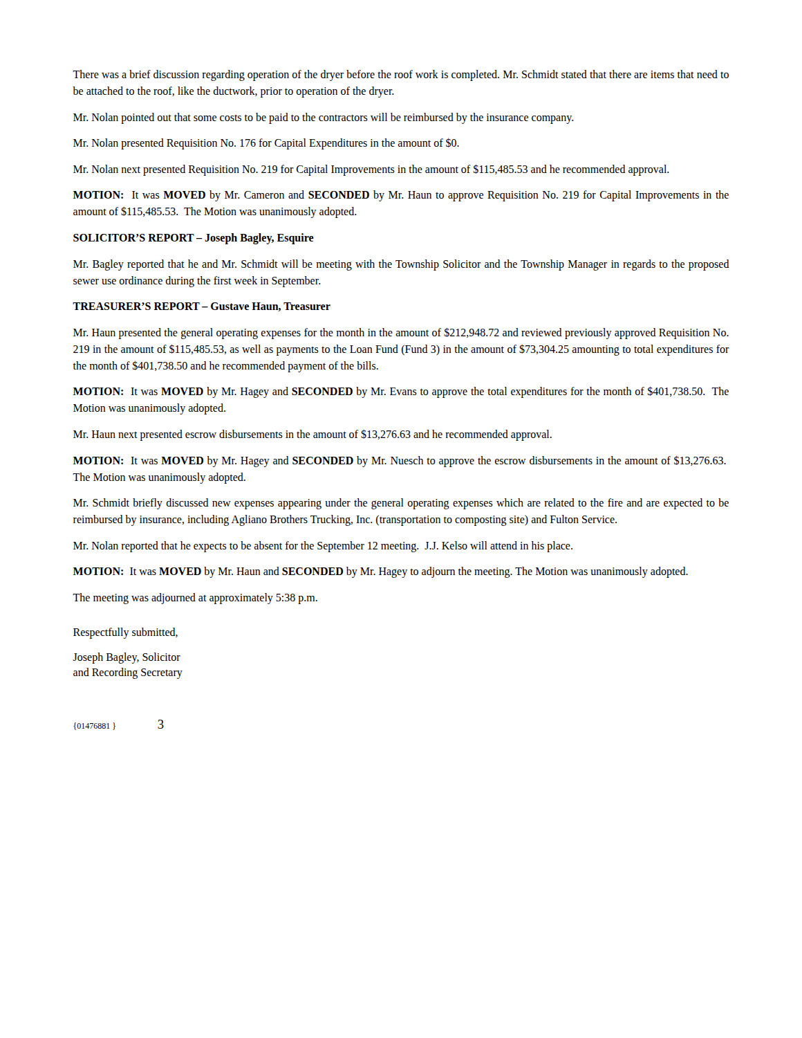There was a brief discussion regarding operation of the dryer before the roof work is completed. Mr. Schmidt stated that there are items that need to be attached to the roof, like the ductwork, prior to operation of the dryer.
Mr. Nolan pointed out that some costs to be paid to the contractors will be reimbursed by the insurance company.
Mr. Nolan presented Requisition No. 176 for Capital Expenditures in the amount of $0.
Mr. Nolan next presented Requisition No. 219 for Capital Improvements in the amount of $115,485.53 and he recommended approval.
MOTION: It was MOVED by Mr. Cameron and SECONDED by Mr. Haun to approve Requisition No. 219 for Capital Improvements in the amount of $115,485.53. The Motion was unanimously adopted.
SOLICITOR’S REPORT – Joseph Bagley, Esquire
Mr. Bagley reported that he and Mr. Schmidt will be meeting with the Township Solicitor and the Township Manager in regards to the proposed sewer use ordinance during the first week in September.
TREASURER’S REPORT – Gustave Haun, Treasurer
Mr. Haun presented the general operating expenses for the month in the amount of $212,948.72 and reviewed previously approved Requisition No. 219 in the amount of $115,485.53, as well as payments to the Loan Fund (Fund 3) in the amount of $73,304.25 amounting to total expenditures for the month of $401,738.50 and he recommended payment of the bills.
MOTION: It was MOVED by Mr. Hagey and SECONDED by Mr. Evans to approve the total expenditures for the month of $401,738.50. The Motion was unanimously adopted.
Mr. Haun next presented escrow disbursements in the amount of $13,276.63 and he recommended approval.
MOTION: It was MOVED by Mr. Hagey and SECONDED by Mr. Nuesch to approve the escrow disbursements in the amount of $13,276.63. The Motion was unanimously adopted.
Mr. Schmidt briefly discussed new expenses appearing under the general operating expenses which are related to the fire and are expected to be reimbursed by insurance, including Agliano Brothers Trucking, Inc. (transportation to composting site) and Fulton Service.
Mr. Nolan reported that he expects to be absent for the September 12 meeting. J.J. Kelso will attend in his place.
MOTION: It was MOVED by Mr. Haun and SECONDED by Mr. Hagey to adjourn the meeting. The Motion was unanimously adopted.
The meeting was adjourned at approximately 5:38 p.m.
Respectfully submitted,
Joseph Bagley, Solicitor
and Recording Secretary
{01476881 } 3